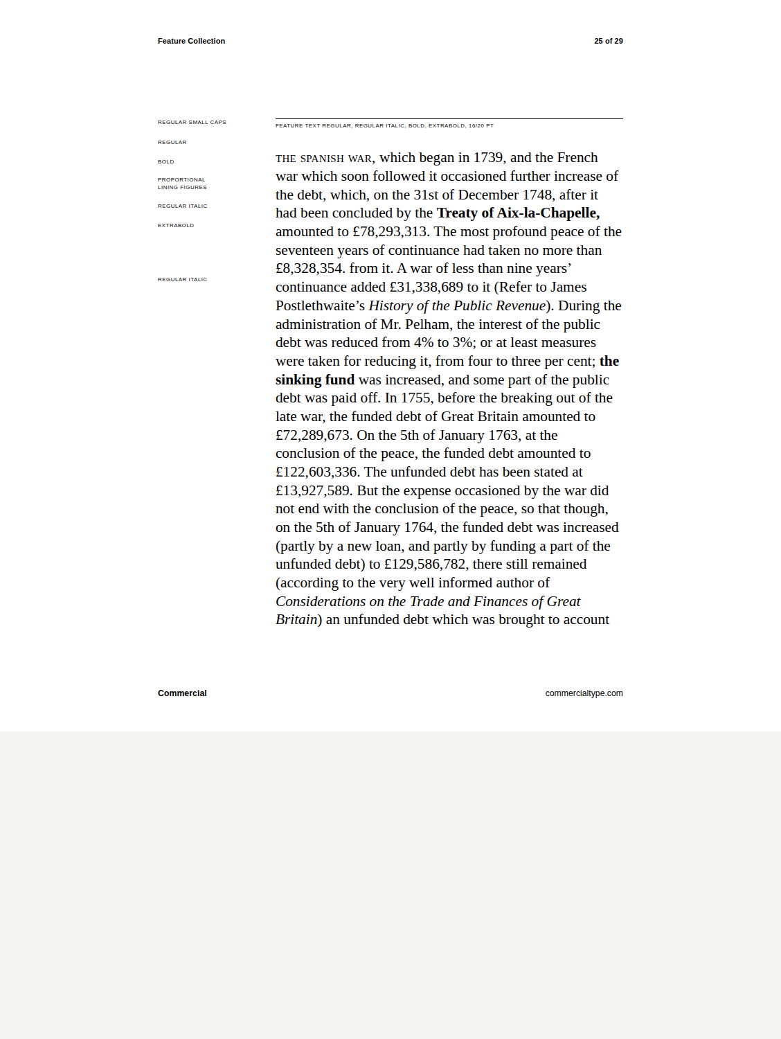Feature Collection 25 of 29
Regular small caps
Regular
Bold
Proportional
lining figures
Regular italic
Extrabold
Regular italic
Feature Text Regular, Regular Italic, Bold, Extrabold, 16/20 pt
The Spanish war, which began in 1739, and the French war which soon followed it occa­sioned further increase of the debt, which, on the 31st of December 1748, after it had been concluded by the Treaty of Aix-la-Chapelle, amounted to £78,293,313. The most profound peace of the seventeen years of continuance had taken no more than £8,328,354. from it. A war of less than nine years’ continuance added £31,338,689 to it (Refer to James Postlethwaite’s History of the Public Revenue). During the ad­ministration of Mr. Pelham, the interest of the public debt was reduced from 4% to 3%; or at least measures were taken for reducing it, from four to three per cent; the sinking fund was increased, and some part of the public debt was paid off. In 1755, before the breaking out of the late war, the funded debt of Great Britain amounted to £72,289,673. On the 5th of January 1763, at the conclusion of the peace, the funded debt amounted to £122,603,336. The unfunded debt has been stated at £13,927,589. But the expense occasioned by the war did not end with the conclusion of the peace, so that though, on the 5th of January 1764, the funded debt was increased (partly by a new loan, and partly by funding a part of the unfunded debt) to £129,586,782, there still remained (according to the very well informed author of Considerations on the Trade and Finances of Great Britain) an unfunded debt which was brought to account
Commercial commercialtype.com